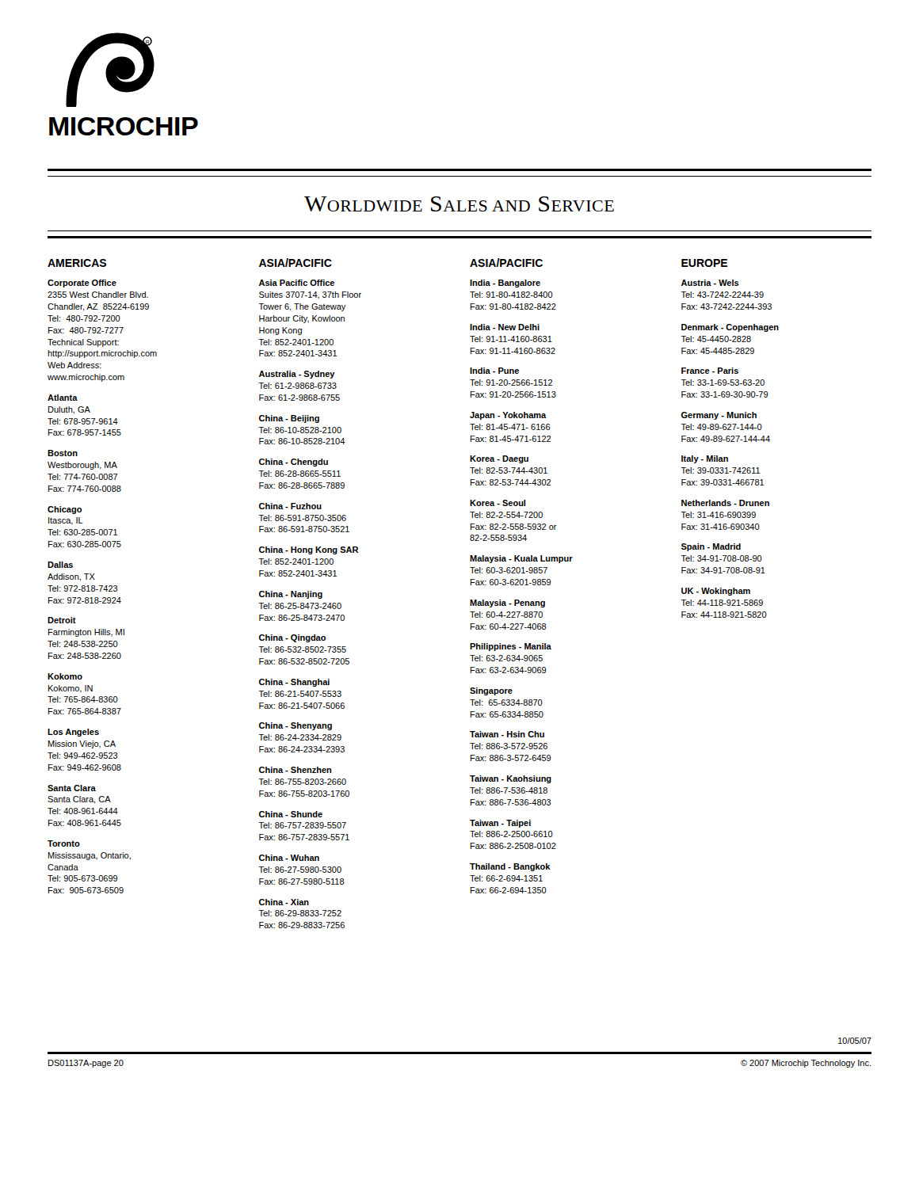R
MICROCHIP
WORLDWIDE SALES AND SERVICE
AMERICAS
Corporate Office 2355 West Chandler Blvd. Chandler, AZ 85224-6199 Tel: 480-792-7200 Fax: 480-792-7277 Technical Support: http://support.microchip.com Web Address: www.microchip.com
Atlanta Duluth, GA Tel: 678-957-9614 Fax: 678-957-1455
Boston Westborough, MA Tel: 774-760-0087 Fax: 774-760-0088
Chicago Itasca, IL Tel: 630-285-0071 Fax: 630-285-0075
Dallas Addison, TX Tel: 972-818-7423 Fax: 972-818-2924
Detroit Farmington Hills, MI Tel: 248-538-2250 Fax: 248-538-2260
Kokomo Kokomo, IN Tel: 765-864-8360 Fax: 765-864-8387
Los Angeles Mission Viejo, CA Tel: 949-462-9523 Fax: 949-462-9608
Santa Clara Santa Clara, CA Tel: 408-961-6444 Fax: 408-961-6445
Toronto Mississauga, Ontario, Canada Tel: 905-673-0699 Fax: 905-673-6509
ASIA/PACIFIC
Asia Pacific Office Suites 3707-14, 37th Floor Tower 6, The Gateway Harbour City, Kowloon Hong Kong Tel: 852-2401-1200 Fax: 852-2401-3431
Australia - Sydney Tel: 61-2-9868-6733 Fax: 61-2-9868-6755
China - Beijing Tel: 86-10-8528-2100 Fax: 86-10-8528-2104
China - Chengdu Tel: 86-28-8665-5511 Fax: 86-28-8665-7889
China - Fuzhou Tel: 86-591-8750-3506 Fax: 86-591-8750-3521
China - Hong Kong SAR Tel: 852-2401-1200 Fax: 852-2401-3431
China - Nanjing Tel: 86-25-8473-2460 Fax: 86-25-8473-2470
China - Qingdao Tel: 86-532-8502-7355 Fax: 86-532-8502-7205
China - Shanghai Tel: 86-21-5407-5533 Fax: 86-21-5407-5066
China - Shenyang Tel: 86-24-2334-2829 Fax: 86-24-2334-2393
China - Shenzhen Tel: 86-755-8203-2660 Fax: 86-755-8203-1760
China - Shunde Tel: 86-757-2839-5507 Fax: 86-757-2839-5571
China - Wuhan Tel: 86-27-5980-5300 Fax: 86-27-5980-5118
China - Xian Tel: 86-29-8833-7252 Fax: 86-29-8833-7256
ASIA/PACIFIC
India - Bangalore Tel: 91-80-4182-8400 Fax: 91-80-4182-8422
India - New Delhi Tel: 91-11-4160-8631 Fax: 91-11-4160-8632
India - Pune Tel: 91-20-2566-1512 Fax: 91-20-2566-1513
Japan - Yokohama Tel: 81-45-471- 6166 Fax: 81-45-471-6122
Korea - Daegu Tel: 82-53-744-4301 Fax: 82-53-744-4302
Korea - Seoul Tel: 82-2-554-7200 Fax: 82-2-558-5932 or 82-2-558-5934
Malaysia - Kuala Lumpur Tel: 60-3-6201-9857 Fax: 60-3-6201-9859
Malaysia - Penang Tel: 60-4-227-8870 Fax: 60-4-227-4068
Philippines - Manila Tel: 63-2-634-9065 Fax: 63-2-634-9069
Singapore Tel: 65-6334-8870 Fax: 65-6334-8850
Taiwan - Hsin Chu Tel: 886-3-572-9526 Fax: 886-3-572-6459
Taiwan - Kaohsiung Tel: 886-7-536-4818 Fax: 886-7-536-4803
Taiwan - Taipei Tel: 886-2-2500-6610 Fax: 886-2-2508-0102
Thailand - Bangkok Tel: 66-2-694-1351 Fax: 66-2-694-1350
EUROPE
Austria - Wels Tel: 43-7242-2244-39 Fax: 43-7242-2244-393
Denmark - Copenhagen Tel: 45-4450-2828 Fax: 45-4485-2829
France - Paris Tel: 33-1-69-53-63-20 Fax: 33-1-69-30-90-79
Germany - Munich Tel: 49-89-627-144-0 Fax: 49-89-627-144-44
Italy - Milan Tel: 39-0331-742611 Fax: 39-0331-466781
Netherlands - Drunen Tel: 31-416-690399 Fax: 31-416-690340
Spain - Madrid Tel: 34-91-708-08-90 Fax: 34-91-708-08-91
UK - Wokingham Tel: 44-118-921-5869 Fax: 44-118-921-5820
10/05/07
DS01137A-page 20 © 2007 Microchip Technology Inc.